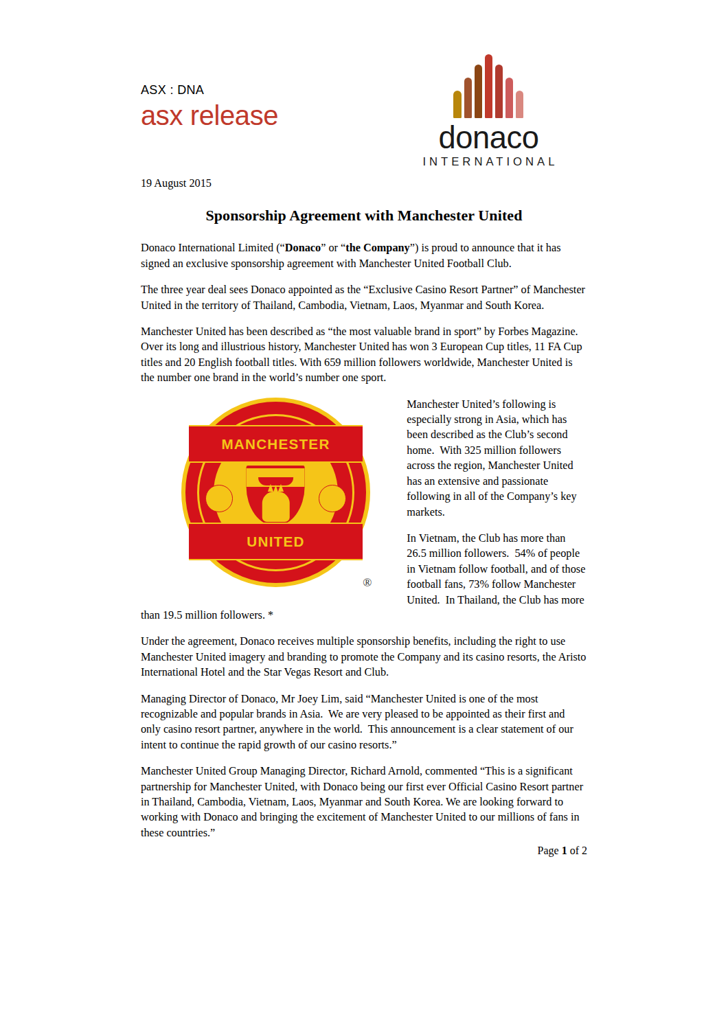ASX : DNA
asx release
donaco
INTERNATIONAL
19 August 2015
Sponsorship Agreement with Manchester United
Donaco International Limited (“Donaco” or “the Company”) is proud to announce that it has signed an exclusive sponsorship agreement with Manchester United Football Club.
The three year deal sees Donaco appointed as the “Exclusive Casino Resort Partner” of Manchester United in the territory of Thailand, Cambodia, Vietnam, Laos, Myanmar and South Korea.
Manchester United has been described as “the most valuable brand in sport” by Forbes Magazine. Over its long and illustrious history, Manchester United has won 3 European Cup titles, 11 FA Cup titles and 20 English football titles. With 659 million followers worldwide, Manchester United is the number one brand in the world’s number one sport.
MANCHESTER
UNITED
®
Manchester United’s following is especially strong in Asia, which has been described as the Club’s second home. With 325 million followers across the region, Manchester United has an extensive and passionate following in all of the Company’s key markets.
In Vietnam, the Club has more than 26.5 million followers. 54% of people in Vietnam follow football, and of those football fans, 73% follow Manchester United. In Thailand, the Club has more than 19.5 million followers. *
Under the agreement, Donaco receives multiple sponsorship benefits, including the right to use Manchester United imagery and branding to promote the Company and its casino resorts, the Aristo International Hotel and the Star Vegas Resort and Club.
Managing Director of Donaco, Mr Joey Lim, said “Manchester United is one of the most recognizable and popular brands in Asia. We are very pleased to be appointed as their first and only casino resort partner, anywhere in the world. This announcement is a clear statement of our intent to continue the rapid growth of our casino resorts.”
Manchester United Group Managing Director, Richard Arnold, commented “This is a significant partnership for Manchester United, with Donaco being our first ever Official Casino Resort partner in Thailand, Cambodia, Vietnam, Laos, Myanmar and South Korea. We are looking forward to working with Donaco and bringing the excitement of Manchester United to our millions of fans in these countries.”
Page 1 of 2